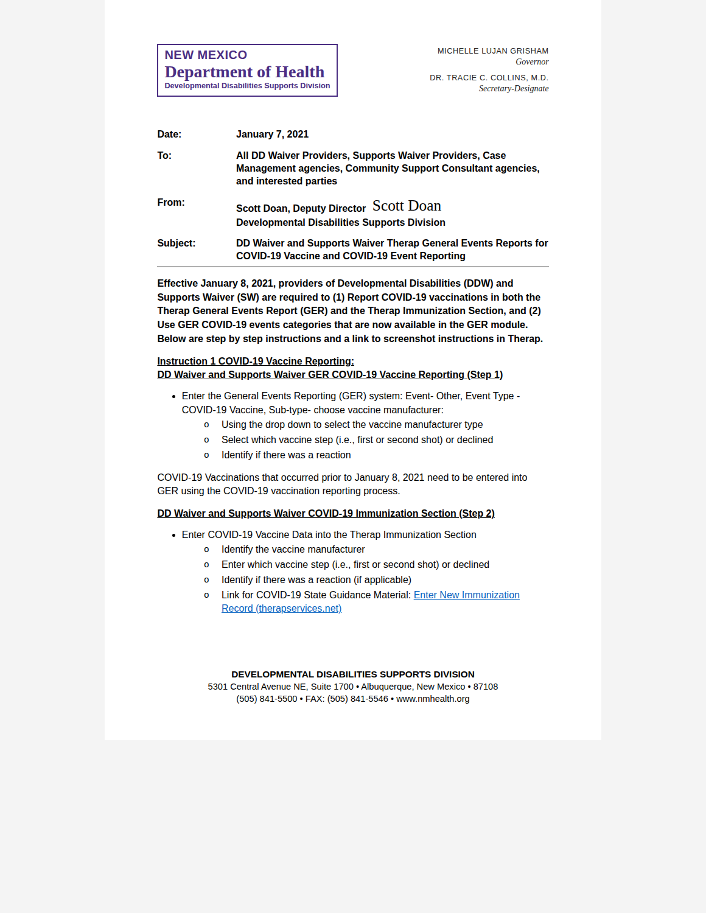NEW MEXICO
Department of Health
Developmental Disabilities Supports Division
MICHELLE LUJAN GRISHAM
Governor
DR. TRACIE C. COLLINS, M.D.
Secretary-Designate
| Date: | January 7, 2021 |
| To: | All DD Waiver Providers, Supports Waiver Providers, Case Management agencies, Community Support Consultant agencies, and interested parties |
| From: | Scott Doan, Deputy Director Scott Doan Developmental Disabilities Supports Division |
| Subject: | DD Waiver and Supports Waiver Therap General Events Reports for COVID-19 Vaccine and COVID-19 Event Reporting |
Effective January 8, 2021, providers of Developmental Disabilities (DDW) and Supports Waiver (SW) are required to (1) Report COVID-19 vaccinations in both the Therap General Events Report (GER) and the Therap Immunization Section, and (2) Use GER COVID-19 events categories that are now available in the GER module. Below are step by step instructions and a link to screenshot instructions in Therap.
Instruction 1 COVID-19 Vaccine Reporting:
DD Waiver and Supports Waiver GER COVID-19 Vaccine Reporting (Step 1)
Enter the General Events Reporting (GER) system: Event- Other, Event Type -COVID-19 Vaccine, Sub-type- choose vaccine manufacturer:
Using the drop down to select the vaccine manufacturer type
Select which vaccine step (i.e., first or second shot) or declined
Identify if there was a reaction
COVID-19 Vaccinations that occurred prior to January 8, 2021 need to be entered into GER using the COVID-19 vaccination reporting process.
DD Waiver and Supports Waiver COVID-19 Immunization Section (Step 2)
Enter COVID-19 Vaccine Data into the Therap Immunization Section
Identify the vaccine manufacturer
Enter which vaccine step (i.e., first or second shot) or declined
Identify if there was a reaction (if applicable)
Link for COVID-19 State Guidance Material: Enter New Immunization Record (therapservices.net)
DEVELOPMENTAL DISABILITIES SUPPORTS DIVISION
5301 Central Avenue NE, Suite 1700 • Albuquerque, New Mexico • 87108
(505) 841-5500 • FAX: (505) 841-5546 • www.nmhealth.org